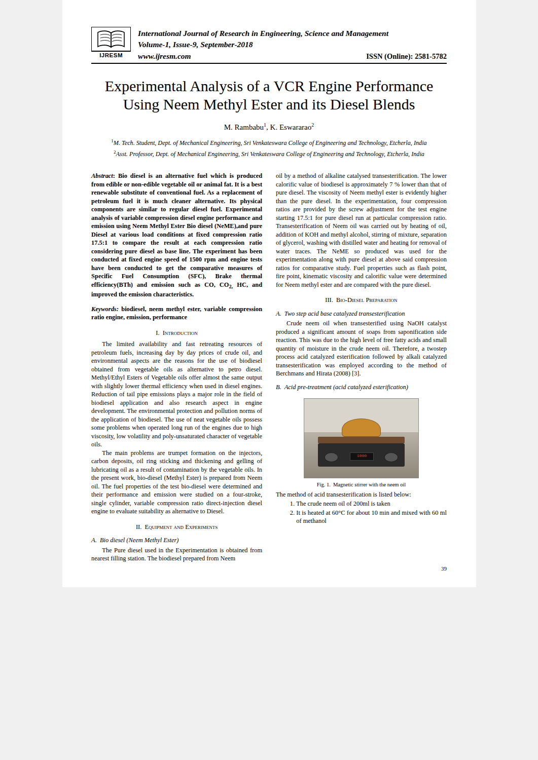IJRESM
International Journal of Research in Engineering, Science and Management
Volume-1, Issue-9, September-2018
www.ijresm.com ISSN (Online): 2581-5782
Experimental Analysis of a VCR Engine Performance Using Neem Methyl Ester and its Diesel Blends
M. Rambabu1, K. Eswararao2
1M. Tech. Student, Dept. of Mechanical Engineering, Sri Venkateswara College of Engineering and Technology, Etcherla, India
2Asst. Professor, Dept. of Mechanical Engineering, Sri Venkateswara College of Engineering and Technology, Etcherla, India
Abstract: Bio diesel is an alternative fuel which is produced from edible or non-edible vegetable oil or animal fat. It is a best renewable substitute of conventional fuel. As a replacement of petroleum fuel it is much cleaner alternative. Its physical components are similar to regular diesel fuel. Experimental analysis of variable compression diesel engine performance and emission using Neem Methyl Ester Bio diesel (NeME),and pure Diesel at various load conditions at fixed compression ratio 17.5:1 to compare the result at each compression ratio considering pure diesel as base line. The experiment has been conducted at fixed engine speed of 1500 rpm and engine tests have been conducted to get the comparative measures of Specific Fuel Consumption (SFC), Brake thermal efficiency(BTh) and emission such as CO, CO2, HC, and improved the emission characteristics.
Keywords: biodiesel, neem methyl ester, variable compression ratio engine, emission, performance
I. Introduction
The limited availability and fast retreating resources of petroleum fuels, increasing day by day prices of crude oil, and environmental aspects are the reasons for the use of biodiesel obtained from vegetable oils as alternative to petro diesel. Methyl/Ethyl Esters of Vegetable oils offer almost the same output with slightly lower thermal efficiency when used in diesel engines. Reduction of tail pipe emissions plays a major role in the field of biodiesel application and also research aspect in engine development. The environmental protection and pollution norms of the application of biodiesel. The use of neat vegetable oils possess some problems when operated long run of the engines due to high viscosity, low volatility and poly-unsaturated character of vegetable oils.
The main problems are trumpet formation on the injectors, carbon deposits, oil ring sticking and thickening and gelling of lubricating oil as a result of contamination by the vegetable oils. In the present work, bio-diesel (Methyl Ester) is prepared from Neem oil. The fuel properties of the test bio-diesel were determined and their performance and emission were studied on a four-stroke, single cylinder, variable compression ratio direct-injection diesel engine to evaluate suitability as alternative to Diesel.
II. Equipment and Experiments
A. Bio diesel (Neem Methyl Ester)
The Pure diesel used in the Experimentation is obtained from nearest filling station. The biodiesel prepared from Neem
oil by a method of alkaline catalysed transesterification. The lower calorific value of biodiesel is approximately 7 % lower than that of pure diesel. The viscosity of Neem methyl ester is evidently higher than the pure diesel. In the experimentation, four compression ratios are provided by the screw adjustment for the test engine starting 17.5:1 for pure diesel run at particular compression ratio. Transesterification of Neem oil was carried out by heating of oil, addition of KOH and methyl alcohol, stirring of mixture, separation of glycerol, washing with distilled water and heating for removal of water traces. The NeME so produced was used for the experimentation along with pure diesel at above said compression ratios for comparative study. Fuel properties such as flash point, fire point, kinematic viscosity and calorific value were determined for Neem methyl ester and are compared with the pure diesel.
III. Bio-Diesel Preparation
A. Two step acid base catalyzed transesterification
Crude neem oil when transesterified using NaOH catalyst produced a significant amount of soaps from saponification side reaction. This was due to the high level of free fatty acids and small quantity of moisture in the crude neem oil. Therefore, a twostep process acid catalyzed esterification followed by alkali catalyzed transesterification was employed according to the method of Berchmans and Hirata (2008) [3].
B. Acid pre-treatment (acid catalyzed esterification)
1000
Fig. 1. Magnetic stirrer with the neem oil
The method of acid transesterification is listed below:
The crude neem oil of 200ml is taken
It is heated at 60°C for about 10 min and mixed with 60 ml of methanol
39